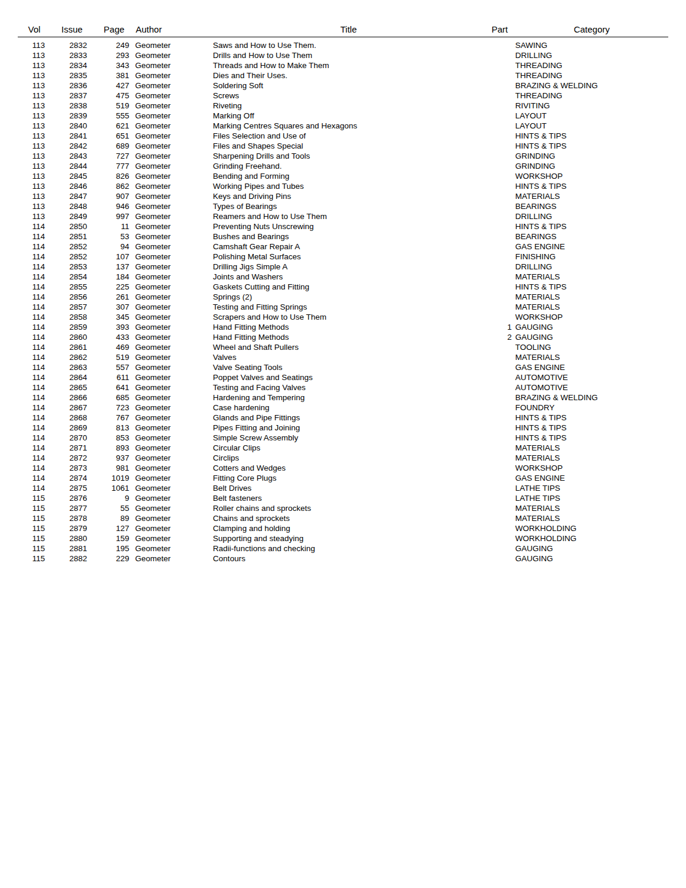| Vol | Issue | Page | Author | Title | Part | Category |
| --- | --- | --- | --- | --- | --- | --- |
| 113 | 2832 | 249 | Geometer | Saws and How to Use Them. | | SAWING |
| 113 | 2833 | 293 | Geometer | Drills and How to Use Them | | DRILLING |
| 113 | 2834 | 343 | Geometer | Threads and How to Make Them | | THREADING |
| 113 | 2835 | 381 | Geometer | Dies and Their Uses. | | THREADING |
| 113 | 2836 | 427 | Geometer | Soldering Soft | | BRAZING & WELDING |
| 113 | 2837 | 475 | Geometer | Screws | | THREADING |
| 113 | 2838 | 519 | Geometer | Riveting | | RIVITING |
| 113 | 2839 | 555 | Geometer | Marking Off | | LAYOUT |
| 113 | 2840 | 621 | Geometer | Marking Centres Squares and Hexagons | | LAYOUT |
| 113 | 2841 | 651 | Geometer | Files Selection and Use of | | HINTS & TIPS |
| 113 | 2842 | 689 | Geometer | Files and Shapes Special | | HINTS & TIPS |
| 113 | 2843 | 727 | Geometer | Sharpening Drills and Tools | | GRINDING |
| 113 | 2844 | 777 | Geometer | Grinding Freehand. | | GRINDING |
| 113 | 2845 | 826 | Geometer | Bending and Forming | | WORKSHOP |
| 113 | 2846 | 862 | Geometer | Working Pipes and Tubes | | HINTS & TIPS |
| 113 | 2847 | 907 | Geometer | Keys and Driving Pins | | MATERIALS |
| 113 | 2848 | 946 | Geometer | Types of Bearings | | BEARINGS |
| 113 | 2849 | 997 | Geometer | Reamers and How to Use Them | | DRILLING |
| 114 | 2850 | 11 | Geometer | Preventing Nuts Unscrewing | | HINTS & TIPS |
| 114 | 2851 | 53 | Geometer | Bushes and Bearings | | BEARINGS |
| 114 | 2852 | 94 | Geometer | Camshaft Gear Repair A | | GAS ENGINE |
| 114 | 2852 | 107 | Geometer | Polishing Metal Surfaces | | FINISHING |
| 114 | 2853 | 137 | Geometer | Drilling Jigs Simple A | | DRILLING |
| 114 | 2854 | 184 | Geometer | Joints and Washers | | MATERIALS |
| 114 | 2855 | 225 | Geometer | Gaskets Cutting and Fitting | | HINTS & TIPS |
| 114 | 2856 | 261 | Geometer | Springs (2) | | MATERIALS |
| 114 | 2857 | 307 | Geometer | Testing and Fitting Springs | | MATERIALS |
| 114 | 2858 | 345 | Geometer | Scrapers and How to Use Them | | WORKSHOP |
| 114 | 2859 | 393 | Geometer | Hand Fitting Methods | 1 | GAUGING |
| 114 | 2860 | 433 | Geometer | Hand Fitting Methods | 2 | GAUGING |
| 114 | 2861 | 469 | Geometer | Wheel and Shaft Pullers | | TOOLING |
| 114 | 2862 | 519 | Geometer | Valves | | MATERIALS |
| 114 | 2863 | 557 | Geometer | Valve Seating Tools | | GAS ENGINE |
| 114 | 2864 | 611 | Geometer | Poppet Valves and Seatings | | AUTOMOTIVE |
| 114 | 2865 | 641 | Geometer | Testing and Facing Valves | | AUTOMOTIVE |
| 114 | 2866 | 685 | Geometer | Hardening and Tempering | | BRAZING & WELDING |
| 114 | 2867 | 723 | Geometer | Case hardening | | FOUNDRY |
| 114 | 2868 | 767 | Geometer | Glands and Pipe Fittings | | HINTS & TIPS |
| 114 | 2869 | 813 | Geometer | Pipes Fitting and Joining | | HINTS & TIPS |
| 114 | 2870 | 853 | Geometer | Simple Screw Assembly | | HINTS & TIPS |
| 114 | 2871 | 893 | Geometer | Circular Clips | | MATERIALS |
| 114 | 2872 | 937 | Geometer | Circlips | | MATERIALS |
| 114 | 2873 | 981 | Geometer | Cotters and Wedges | | WORKSHOP |
| 114 | 2874 | 1019 | Geometer | Fitting Core Plugs | | GAS ENGINE |
| 114 | 2875 | 1061 | Geometer | Belt Drives | | LATHE TIPS |
| 115 | 2876 | 9 | Geometer | Belt fasteners | | LATHE TIPS |
| 115 | 2877 | 55 | Geometer | Roller chains and sprockets | | MATERIALS |
| 115 | 2878 | 89 | Geometer | Chains and sprockets | | MATERIALS |
| 115 | 2879 | 127 | Geometer | Clamping and holding | | WORKHOLDING |
| 115 | 2880 | 159 | Geometer | Supporting and steadying | | WORKHOLDING |
| 115 | 2881 | 195 | Geometer | Radii-functions and checking | | GAUGING |
| 115 | 2882 | 229 | Geometer | Contours | | GAUGING |